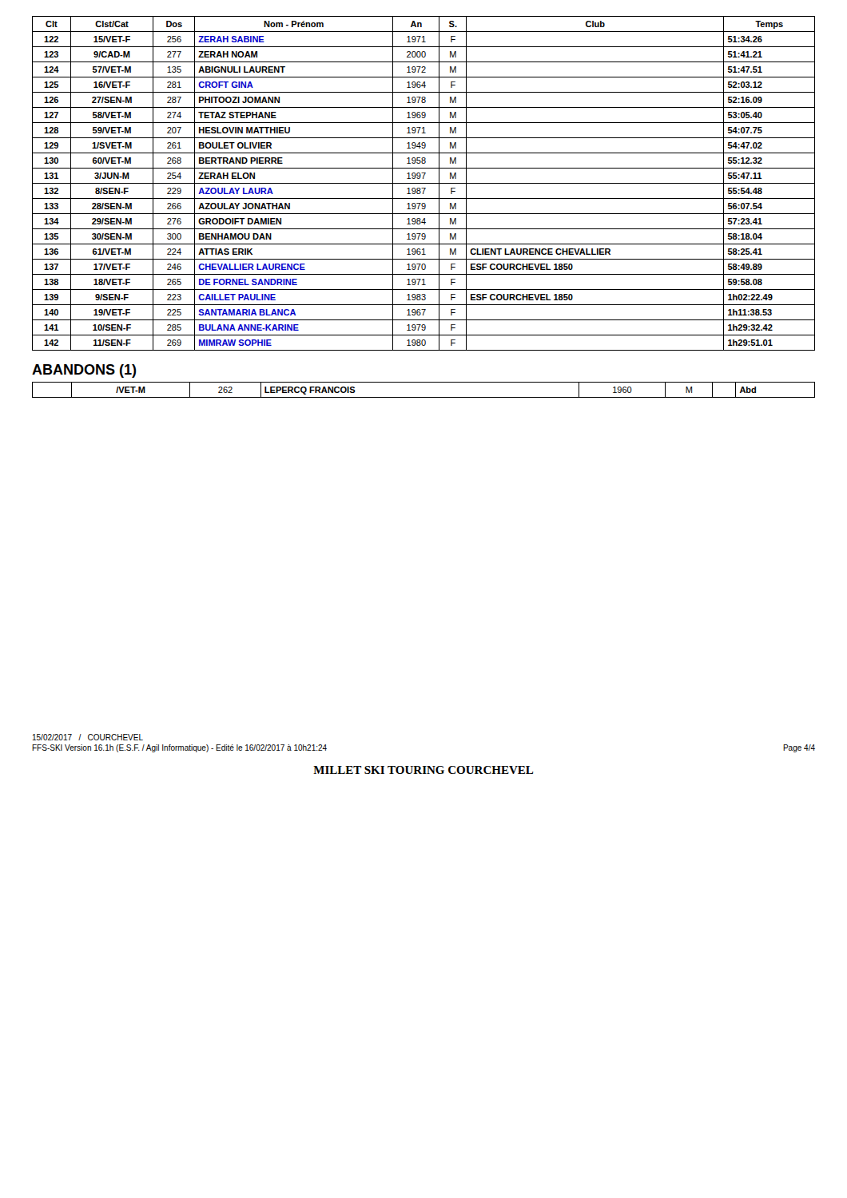| Clt | Clst/Cat | Dos | Nom - Prénom | An | S. | Club | Temps |
| --- | --- | --- | --- | --- | --- | --- | --- |
| 122 | 15/VET-F | 256 | ZERAH SABINE | 1971 | F | | 51:34.26 |
| 123 | 9/CAD-M | 277 | ZERAH NOAM | 2000 | M | | 51:41.21 |
| 124 | 57/VET-M | 135 | ABIGNULI LAURENT | 1972 | M | | 51:47.51 |
| 125 | 16/VET-F | 281 | CROFT GINA | 1964 | F | | 52:03.12 |
| 126 | 27/SEN-M | 287 | PHITOOZI JOMANN | 1978 | M | | 52:16.09 |
| 127 | 58/VET-M | 274 | TETAZ STEPHANE | 1969 | M | | 53:05.40 |
| 128 | 59/VET-M | 207 | HESLOVIN MATTHIEU | 1971 | M | | 54:07.75 |
| 129 | 1/SVET-M | 261 | BOULET OLIVIER | 1949 | M | | 54:47.02 |
| 130 | 60/VET-M | 268 | BERTRAND PIERRE | 1958 | M | | 55:12.32 |
| 131 | 3/JUN-M | 254 | ZERAH ELON | 1997 | M | | 55:47.11 |
| 132 | 8/SEN-F | 229 | AZOULAY LAURA | 1987 | F | | 55:54.48 |
| 133 | 28/SEN-M | 266 | AZOULAY JONATHAN | 1979 | M | | 56:07.54 |
| 134 | 29/SEN-M | 276 | GRODOIFT DAMIEN | 1984 | M | | 57:23.41 |
| 135 | 30/SEN-M | 300 | BENHAMOU DAN | 1979 | M | | 58:18.04 |
| 136 | 61/VET-M | 224 | ATTIAS ERIK | 1961 | M | CLIENT LAURENCE CHEVALLIER | 58:25.41 |
| 137 | 17/VET-F | 246 | CHEVALLIER LAURENCE | 1970 | F | ESF COURCHEVEL 1850 | 58:49.89 |
| 138 | 18/VET-F | 265 | DE FORNEL SANDRINE | 1971 | F | | 59:58.08 |
| 139 | 9/SEN-F | 223 | CAILLET PAULINE | 1983 | F | ESF COURCHEVEL 1850 | 1h02:22.49 |
| 140 | 19/VET-F | 225 | SANTAMARIA BLANCA | 1967 | F | | 1h11:38.53 |
| 141 | 10/SEN-F | 285 | BULANA ANNE-KARINE | 1979 | F | | 1h29:32.42 |
| 142 | 11/SEN-F | 269 | MIMRAW SOPHIE | 1980 | F | | 1h29:51.01 |
ABANDONS (1)
| | /VET-M | 262 | LEPERCQ FRANCOIS | 1960 | M | | Abd |
15/02/2017 / COURCHEVEL
FFS-SKI Version 16.1h (E.S.F. / Agil Informatique) - Edité le 16/02/2017 à 10h21:24 Page 4/4
MILLET SKI TOURING COURCHEVEL